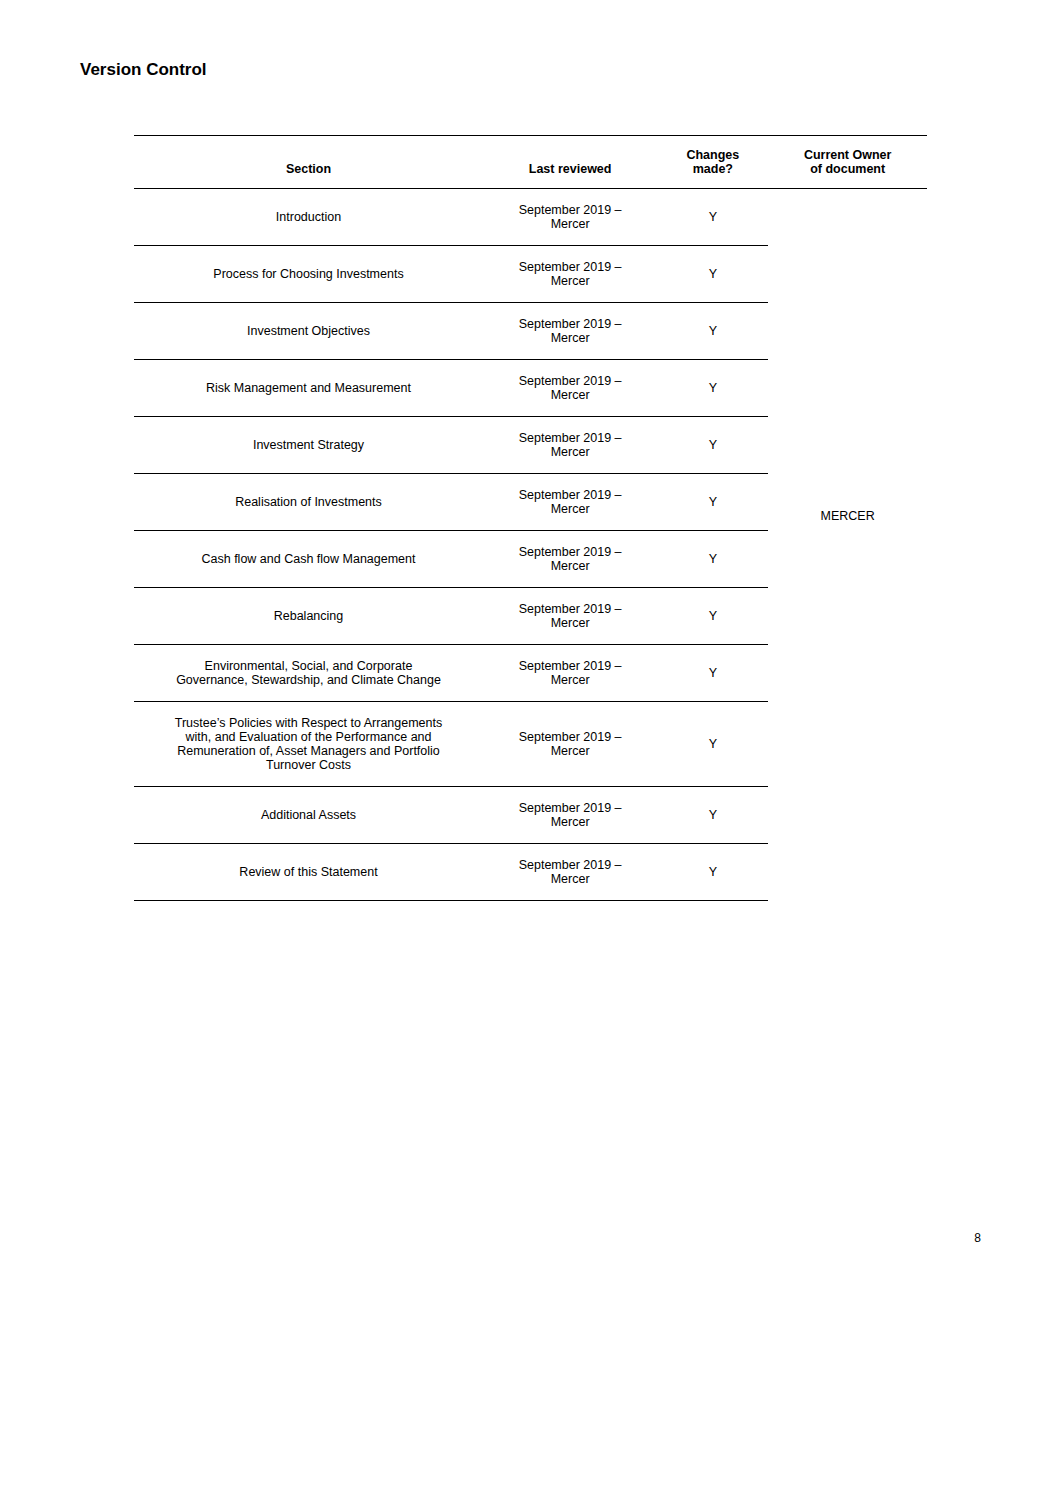Version Control
| Section | Last reviewed | Changes made? | Current Owner of document |
| --- | --- | --- | --- |
| Introduction | September 2019 – Mercer | Y | MERCER |
| Process for Choosing Investments | September 2019 – Mercer | Y |
| Investment Objectives | September 2019 – Mercer | Y |
| Risk Management and Measurement | September 2019 – Mercer | Y |
| Investment Strategy | September 2019 – Mercer | Y |
| Realisation of Investments | September 2019 – Mercer | Y |
| Cash flow and Cash flow Management | September 2019 – Mercer | Y |
| Rebalancing | September 2019 – Mercer | Y |
| Environmental, Social, and Corporate Governance, Stewardship, and Climate Change | September 2019 – Mercer | Y |
| Trustee’s Policies with Respect to Arrangements with, and Evaluation of the Performance and Remuneration of, Asset Managers and Portfolio Turnover Costs | September 2019 – Mercer | Y |
| Additional Assets | September 2019 – Mercer | Y |
| Review of this Statement | September 2019 – Mercer | Y | |
8